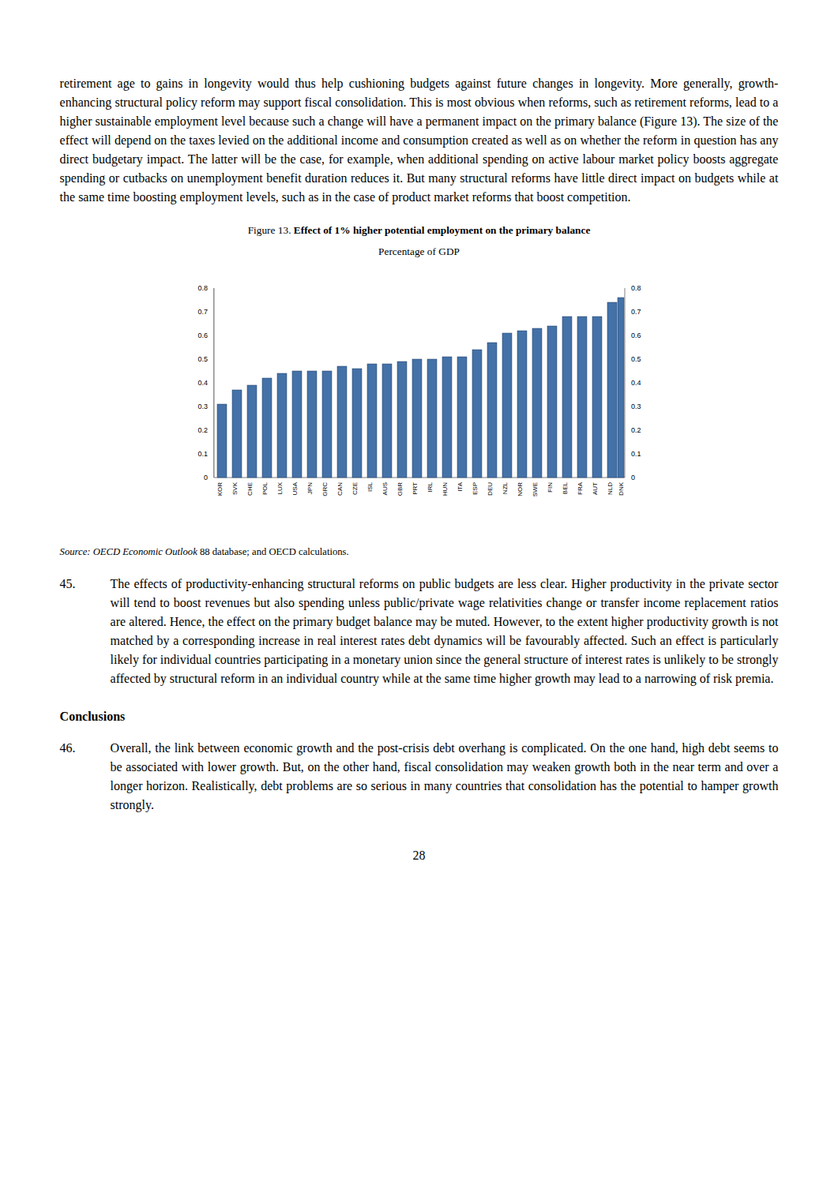retirement age to gains in longevity would thus help cushioning budgets against future changes in longevity. More generally, growth-enhancing structural policy reform may support fiscal consolidation. This is most obvious when reforms, such as retirement reforms, lead to a higher sustainable employment level because such a change will have a permanent impact on the primary balance (Figure 13). The size of the effect will depend on the taxes levied on the additional income and consumption created as well as on whether the reform in question has any direct budgetary impact. The latter will be the case, for example, when additional spending on active labour market policy boosts aggregate spending or cutbacks on unemployment benefit duration reduces it. But many structural reforms have little direct impact on budgets while at the same time boosting employment levels, such as in the case of product market reforms that boost competition.
Figure 13. Effect of 1% higher potential employment on the primary balance
Percentage of GDP
0.8 0.7 0.6 0.5 0.4 0.3 0.2 0.1 0 0.8 0.7 0.6 0.5 0.4 0.3 0.2 0.1 0 KOR SVK CHE POL LUX USA JPN GRC CAN CZE ISL AUS GBR PRT IRL HUN ITA ESP DEU NZL NOR SWE FIN BEL FRA AUT NLD DNK
Source: OECD Economic Outlook 88 database; and OECD calculations.
45.
The effects of productivity-enhancing structural reforms on public budgets are less clear. Higher productivity in the private sector will tend to boost revenues but also spending unless public/private wage relativities change or transfer income replacement ratios are altered. Hence, the effect on the primary budget balance may be muted. However, to the extent higher productivity growth is not matched by a corresponding increase in real interest rates debt dynamics will be favourably affected. Such an effect is particularly likely for individual countries participating in a monetary union since the general structure of interest rates is unlikely to be strongly affected by structural reform in an individual country while at the same time higher growth may lead to a narrowing of risk premia.
Conclusions
46.
Overall, the link between economic growth and the post-crisis debt overhang is complicated. On the one hand, high debt seems to be associated with lower growth. But, on the other hand, fiscal consolidation may weaken growth both in the near term and over a longer horizon. Realistically, debt problems are so serious in many countries that consolidation has the potential to hamper growth strongly.
28